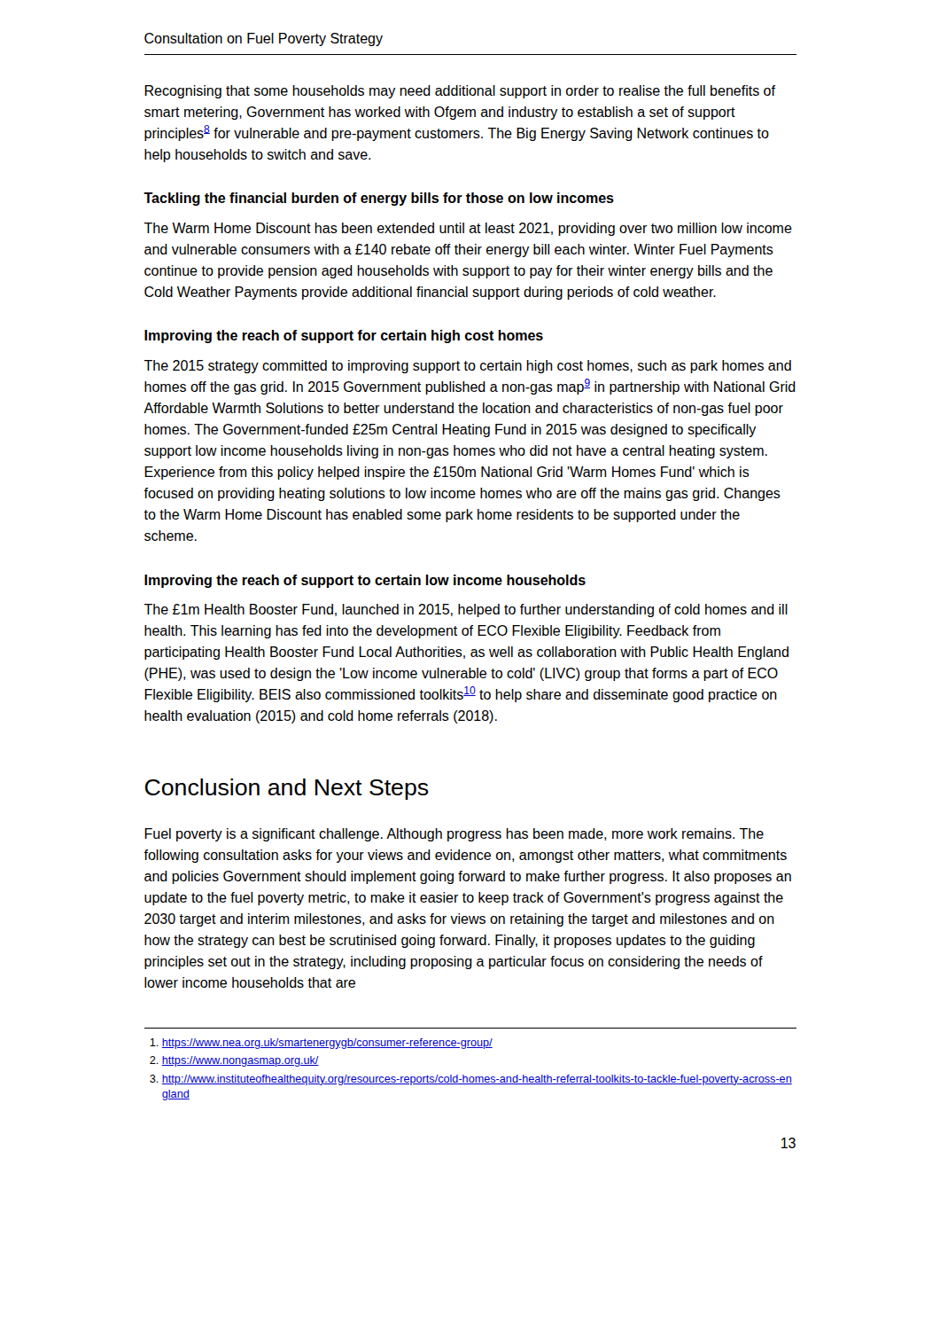Consultation on Fuel Poverty Strategy
Recognising that some households may need additional support in order to realise the full benefits of smart metering, Government has worked with Ofgem and industry to establish a set of support principles8 for vulnerable and pre-payment customers. The Big Energy Saving Network continues to help households to switch and save.
Tackling the financial burden of energy bills for those on low incomes
The Warm Home Discount has been extended until at least 2021, providing over two million low income and vulnerable consumers with a £140 rebate off their energy bill each winter. Winter Fuel Payments continue to provide pension aged households with support to pay for their winter energy bills and the Cold Weather Payments provide additional financial support during periods of cold weather.
Improving the reach of support for certain high cost homes
The 2015 strategy committed to improving support to certain high cost homes, such as park homes and homes off the gas grid. In 2015 Government published a non-gas map9 in partnership with National Grid Affordable Warmth Solutions to better understand the location and characteristics of non-gas fuel poor homes. The Government-funded £25m Central Heating Fund in 2015 was designed to specifically support low income households living in non-gas homes who did not have a central heating system. Experience from this policy helped inspire the £150m National Grid 'Warm Homes Fund' which is focused on providing heating solutions to low income homes who are off the mains gas grid. Changes to the Warm Home Discount has enabled some park home residents to be supported under the scheme.
Improving the reach of support to certain low income households
The £1m Health Booster Fund, launched in 2015, helped to further understanding of cold homes and ill health. This learning has fed into the development of ECO Flexible Eligibility. Feedback from participating Health Booster Fund Local Authorities, as well as collaboration with Public Health England (PHE), was used to design the 'Low income vulnerable to cold' (LIVC) group that forms a part of ECO Flexible Eligibility. BEIS also commissioned toolkits10 to help share and disseminate good practice on health evaluation (2015) and cold home referrals (2018).
Conclusion and Next Steps
Fuel poverty is a significant challenge. Although progress has been made, more work remains. The following consultation asks for your views and evidence on, amongst other matters, what commitments and policies Government should implement going forward to make further progress. It also proposes an update to the fuel poverty metric, to make it easier to keep track of Government's progress against the 2030 target and interim milestones, and asks for views on retaining the target and milestones and on how the strategy can best be scrutinised going forward. Finally, it proposes updates to the guiding principles set out in the strategy, including proposing a particular focus on considering the needs of lower income households that are
https://www.nea.org.uk/smartenergygb/consumer-reference-group/
https://www.nongasmap.org.uk/
http://www.instituteofhealthequity.org/resources-reports/cold-homes-and-health-referral-toolkits-to-tackle-fuel-poverty-across-england
13